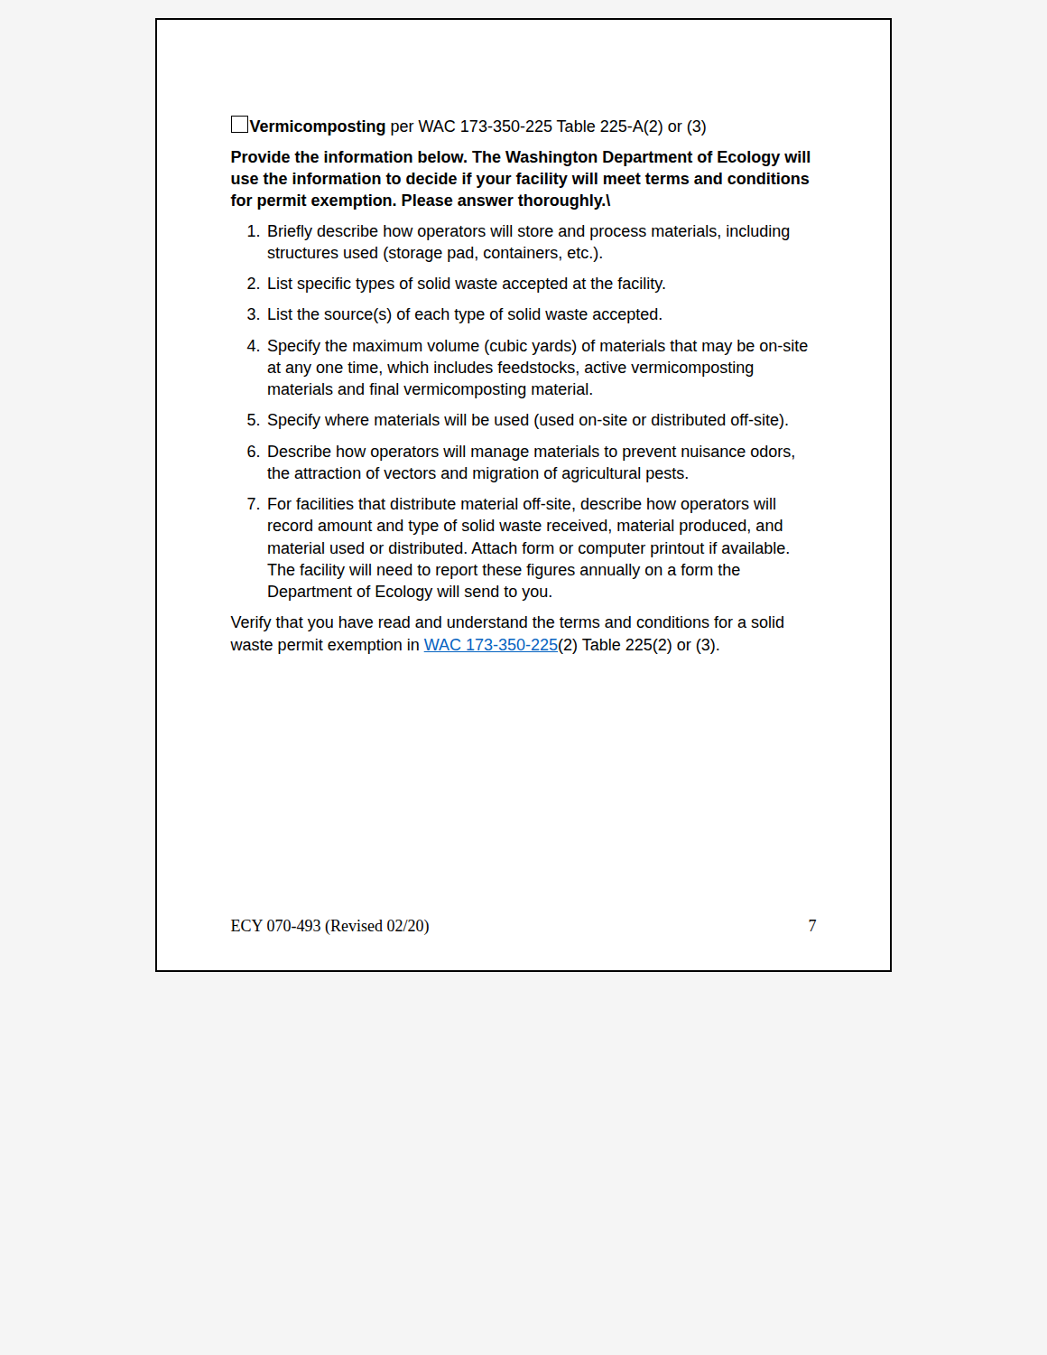Vermicomposting per WAC 173-350-225 Table 225-A(2) or (3)
Provide the information below. The Washington Department of Ecology will use the information to decide if your facility will meet terms and conditions for permit exemption. Please answer thoroughly.\
Briefly describe how operators will store and process materials, including structures used (storage pad, containers, etc.).
List specific types of solid waste accepted at the facility.
List the source(s) of each type of solid waste accepted.
Specify the maximum volume (cubic yards) of materials that may be on-site at any one time, which includes feedstocks, active vermicomposting materials and final vermicomposting material.
Specify where materials will be used (used on-site or distributed off-site).
Describe how operators will manage materials to prevent nuisance odors, the attraction of vectors and migration of agricultural pests.
For facilities that distribute material off-site, describe how operators will record amount and type of solid waste received, material produced, and material used or distributed. Attach form or computer printout if available. The facility will need to report these figures annually on a form the Department of Ecology will send to you.
Verify that you have read and understand the terms and conditions for a solid waste permit exemption in WAC 173-350-225(2) Table 225(2) or (3).
ECY 070-493 (Revised 02/20) 7